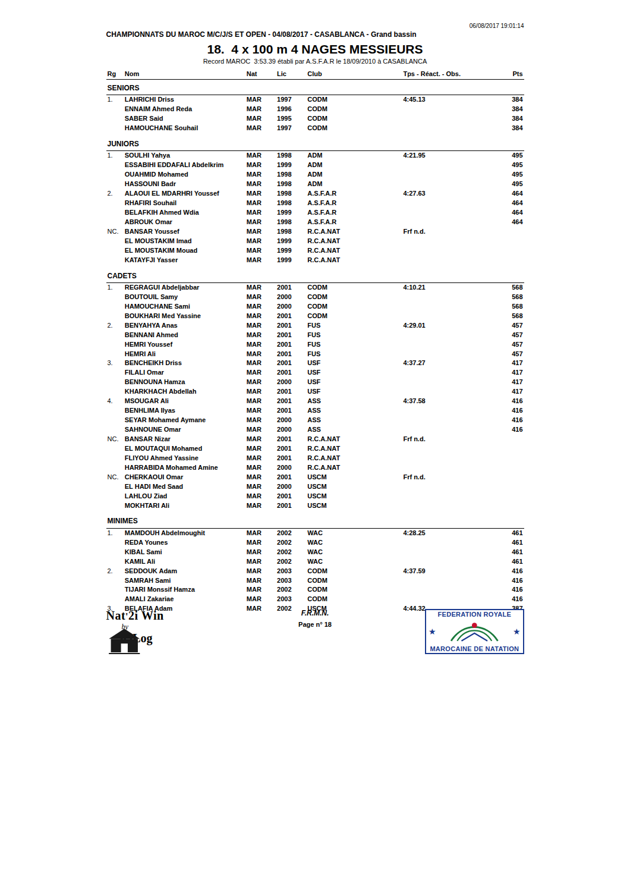06/08/2017 19:01:14
CHAMPIONNATS DU MAROC M/C/J/S ET OPEN - 04/08/2017 - CASABLANCA - Grand bassin
18. 4 x 100 m 4 NAGES MESSIEURS
Record MAROC 3:53.39 établi par A.S.F.A.R le 18/09/2010 à CASABLANCA
| Rg | Nom | Nat | Lic | Club | Tps - Réact. - Obs. | Pts |
| --- | --- | --- | --- | --- | --- | --- |
| SENIORS |
| 1. | LAHRICHI Driss | MAR | 1997 | CODM | 4:45.13 | 384 |
| | ENNAIM Ahmed Reda | MAR | 1996 | CODM | | 384 |
| | SABER Said | MAR | 1995 | CODM | | 384 |
| | HAMOUCHANE Souhail | MAR | 1997 | CODM | | 384 |
| JUNIORS |
| 1. | SOULHI Yahya | MAR | 1998 | ADM | 4:21.95 | 495 |
| | ESSABIHI EDDAFALI Abdelkrim | MAR | 1999 | ADM | | 495 |
| | OUAHMID Mohamed | MAR | 1998 | ADM | | 495 |
| | HASSOUNI Badr | MAR | 1998 | ADM | | 495 |
| 2. | ALAOUI EL MDARHRI Youssef | MAR | 1998 | A.S.F.A.R | 4:27.63 | 464 |
| | RHAFIRI Souhail | MAR | 1998 | A.S.F.A.R | | 464 |
| | BELAFKIH Ahmed Wdia | MAR | 1999 | A.S.F.A.R | | 464 |
| | ABROUK Omar | MAR | 1998 | A.S.F.A.R | | 464 |
| NC. | BANSAR Youssef | MAR | 1998 | R.C.A.NAT | Frf n.d. | |
| | EL MOUSTAKIM Imad | MAR | 1999 | R.C.A.NAT | | |
| | EL MOUSTAKIM Mouad | MAR | 1999 | R.C.A.NAT | | |
| | KATAYFJI Yasser | MAR | 1999 | R.C.A.NAT | | |
| CADETS |
| 1. | REGRAGUI Abdeljabbar | MAR | 2001 | CODM | 4:10.21 | 568 |
| | BOUTOUIL Samy | MAR | 2000 | CODM | | 568 |
| | HAMOUCHANE Sami | MAR | 2000 | CODM | | 568 |
| | BOUKHARI Med Yassine | MAR | 2001 | CODM | | 568 |
| 2. | BENYAHYA Anas | MAR | 2001 | FUS | 4:29.01 | 457 |
| | BENNANI Ahmed | MAR | 2001 | FUS | | 457 |
| | HEMRI Youssef | MAR | 2001 | FUS | | 457 |
| | HEMRI Ali | MAR | 2001 | FUS | | 457 |
| 3. | BENCHEIKH Driss | MAR | 2001 | USF | 4:37.27 | 417 |
| | FILALI Omar | MAR | 2001 | USF | | 417 |
| | BENNOUNA Hamza | MAR | 2000 | USF | | 417 |
| | KHARKHACH Abdellah | MAR | 2001 | USF | | 417 |
| 4. | MSOUGAR Ali | MAR | 2001 | ASS | 4:37.58 | 416 |
| | BENHLIMA Ilyas | MAR | 2001 | ASS | | 416 |
| | SEYAR Mohamed Aymane | MAR | 2000 | ASS | | 416 |
| | SAHNOUNE Omar | MAR | 2000 | ASS | | 416 |
| NC. | BANSAR Nizar | MAR | 2001 | R.C.A.NAT | Frf n.d. | |
| | EL MOUTAQUI Mohamed | MAR | 2001 | R.C.A.NAT | | |
| | FLIYOU Ahmed Yassine | MAR | 2001 | R.C.A.NAT | | |
| | HARRABIDA Mohamed Amine | MAR | 2000 | R.C.A.NAT | | |
| NC. | CHERKAOUI Omar | MAR | 2001 | USCM | Frf n.d. | |
| | EL HADI Med Saad | MAR | 2000 | USCM | | |
| | LAHLOU Ziad | MAR | 2001 | USCM | | |
| | MOKHTARI Ali | MAR | 2001 | USCM | | |
| MINIMES |
| 1. | MAMDOUH Abdelmoughit | MAR | 2002 | WAC | 4:28.25 | 461 |
| | REDA Younes | MAR | 2002 | WAC | | 461 |
| | KIBAL Sami | MAR | 2002 | WAC | | 461 |
| | KAMIL Ali | MAR | 2002 | WAC | | 461 |
| 2. | SEDDOUK Adam | MAR | 2003 | CODM | 4:37.59 | 416 |
| | SAMRAH Sami | MAR | 2003 | CODM | | 416 |
| | TIJARI Monssif Hamza | MAR | 2002 | CODM | | 416 |
| | AMALI Zakariae | MAR | 2003 | CODM | | 416 |
| 3. | BELAFIA Adam | MAR | 2002 | USCM | 4:44.32 | 387 |
F.R.M.N.
Page n° 18
Nat'2i Win
by
SQLog
FEDERATION ROYALE
★ ★
MAROCAINE DE NATATION